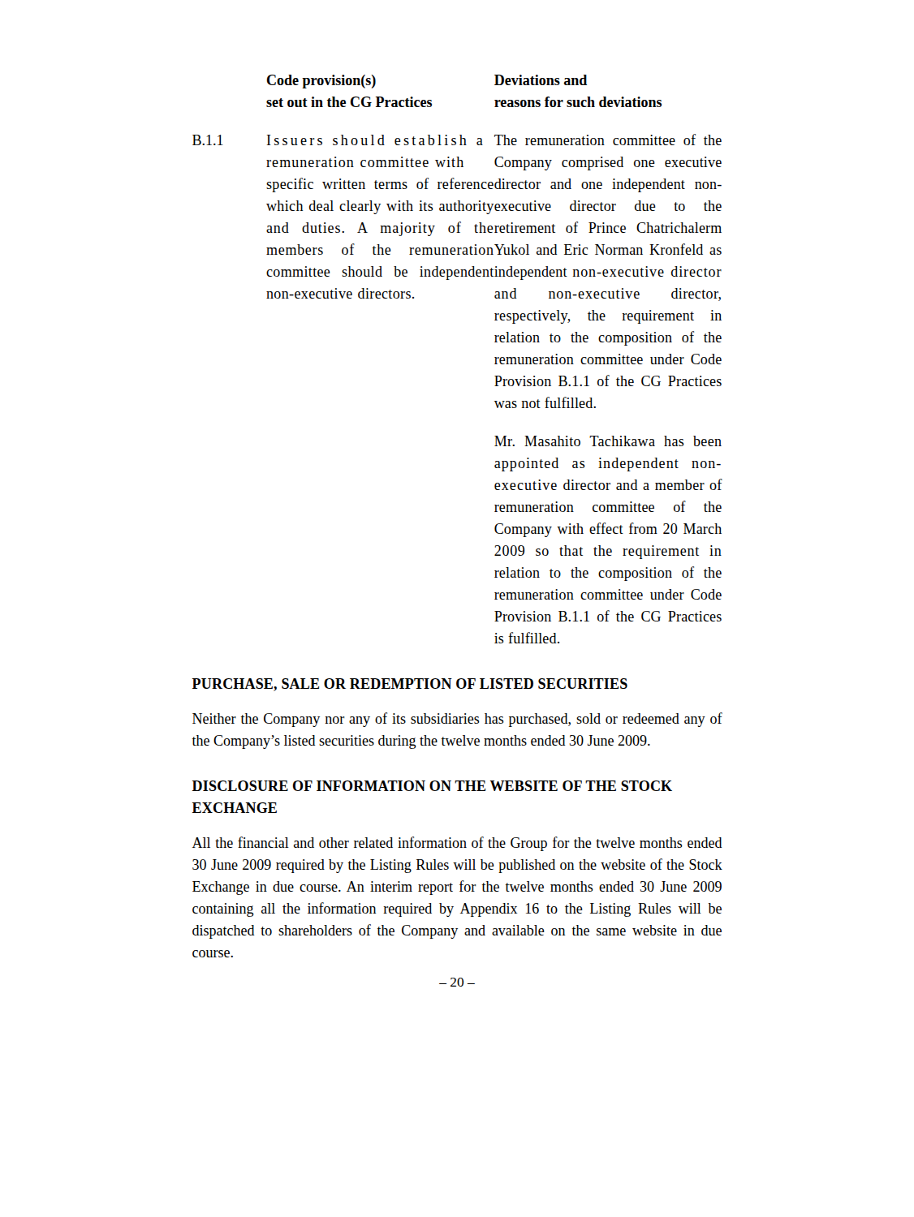| | Code provision(s) set out in the CG Practices | Deviations and reasons for such deviations |
| B.1.1 | Issuers should establish a remuneration committee with specific written terms of reference which deal clearly with its authority and duties. A majority of the members of the remuneration committee should be independent non-executive directors. | The remuneration committee of the Company comprised one executive director and one independent non-executive director due to the retirement of Prince Chatrichalerm Yukol and Eric Norman Kronfeld as independent non-executive director and non-executive director, respectively, the requirement in relation to the composition of the remuneration committee under Code Provision B.1.1 of the CG Practices was not fulfilled. Mr. Masahito Tachikawa has been appointed as independent non-executive director and a member of remuneration committee of the Company with effect from 20 March 2009 so that the requirement in relation to the composition of the remuneration committee under Code Provision B.1.1 of the CG Practices is fulfilled. |
PURCHASE, SALE OR REDEMPTION OF LISTED SECURITIES
Neither the Company nor any of its subsidiaries has purchased, sold or redeemed any of the Company’s listed securities during the twelve months ended 30 June 2009.
DISCLOSURE OF INFORMATION ON THE WEBSITE OF THE STOCK EXCHANGE
All the financial and other related information of the Group for the twelve months ended 30 June 2009 required by the Listing Rules will be published on the website of the Stock Exchange in due course. An interim report for the twelve months ended 30 June 2009 containing all the information required by Appendix 16 to the Listing Rules will be dispatched to shareholders of the Company and available on the same website in due course.
– 20 –